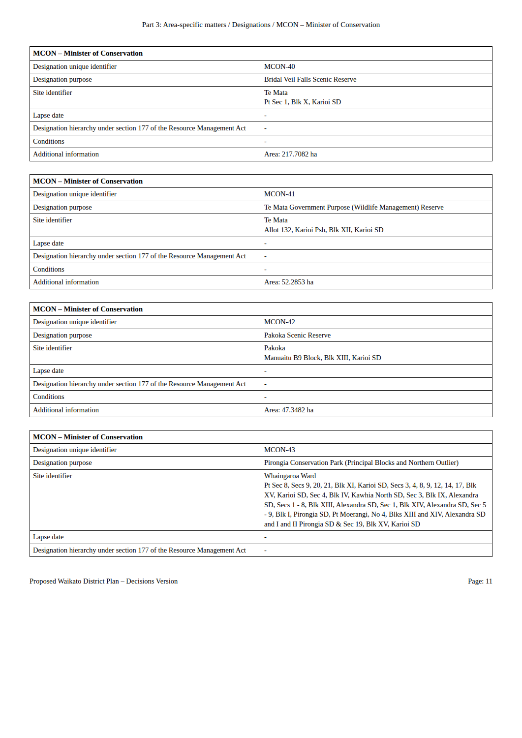Part 3: Area-specific matters / Designations / MCON – Minister of Conservation
| MCON – Minister of Conservation |
| --- |
| Designation unique identifier | MCON-40 |
| Designation purpose | Bridal Veil Falls Scenic Reserve |
| Site identifier | Te Mata Pt Sec 1, Blk X, Karioi SD |
| Lapse date | - |
| Designation hierarchy under section 177 of the Resource Management Act | - |
| Conditions | - |
| Additional information | Area: 217.7082 ha |
| MCON – Minister of Conservation |
| --- |
| Designation unique identifier | MCON-41 |
| Designation purpose | Te Mata Government Purpose (Wildlife Management) Reserve |
| Site identifier | Te Mata Allot 132, Karioi Psh, Blk XII, Karioi SD |
| Lapse date | - |
| Designation hierarchy under section 177 of the Resource Management Act | - |
| Conditions | - |
| Additional information | Area: 52.2853 ha |
| MCON – Minister of Conservation |
| --- |
| Designation unique identifier | MCON-42 |
| Designation purpose | Pakoka Scenic Reserve |
| Site identifier | Pakoka Manuaitu B9 Block, Blk XIII, Karioi SD |
| Lapse date | - |
| Designation hierarchy under section 177 of the Resource Management Act | - |
| Conditions | - |
| Additional information | Area: 47.3482 ha |
| MCON – Minister of Conservation |
| --- |
| Designation unique identifier | MCON-43 |
| Designation purpose | Pirongia Conservation Park (Principal Blocks and Northern Outlier) |
| Site identifier | Whaingaroa Ward Pt Sec 8, Secs 9, 20, 21, Blk XI, Karioi SD, Secs 3, 4, 8, 9, 12, 14, 17, Blk XV, Karioi SD, Sec 4, Blk IV, Kawhia North SD, Sec 3, Blk IX, Alexandra SD, Secs 1 - 8, Blk XIII, Alexandra SD, Sec 1, Blk XIV, Alexandra SD, Sec 5 - 9, Blk I, Pirongia SD, Pt Moerangi, No 4, Blks XIII and XIV, Alexandra SD and I and II Pirongia SD & Sec 19, Blk XV, Karioi SD |
| Lapse date | - |
| Designation hierarchy under section 177 of the Resource Management Act | - |
Proposed Waikato District Plan – Decisions Version Page: 11